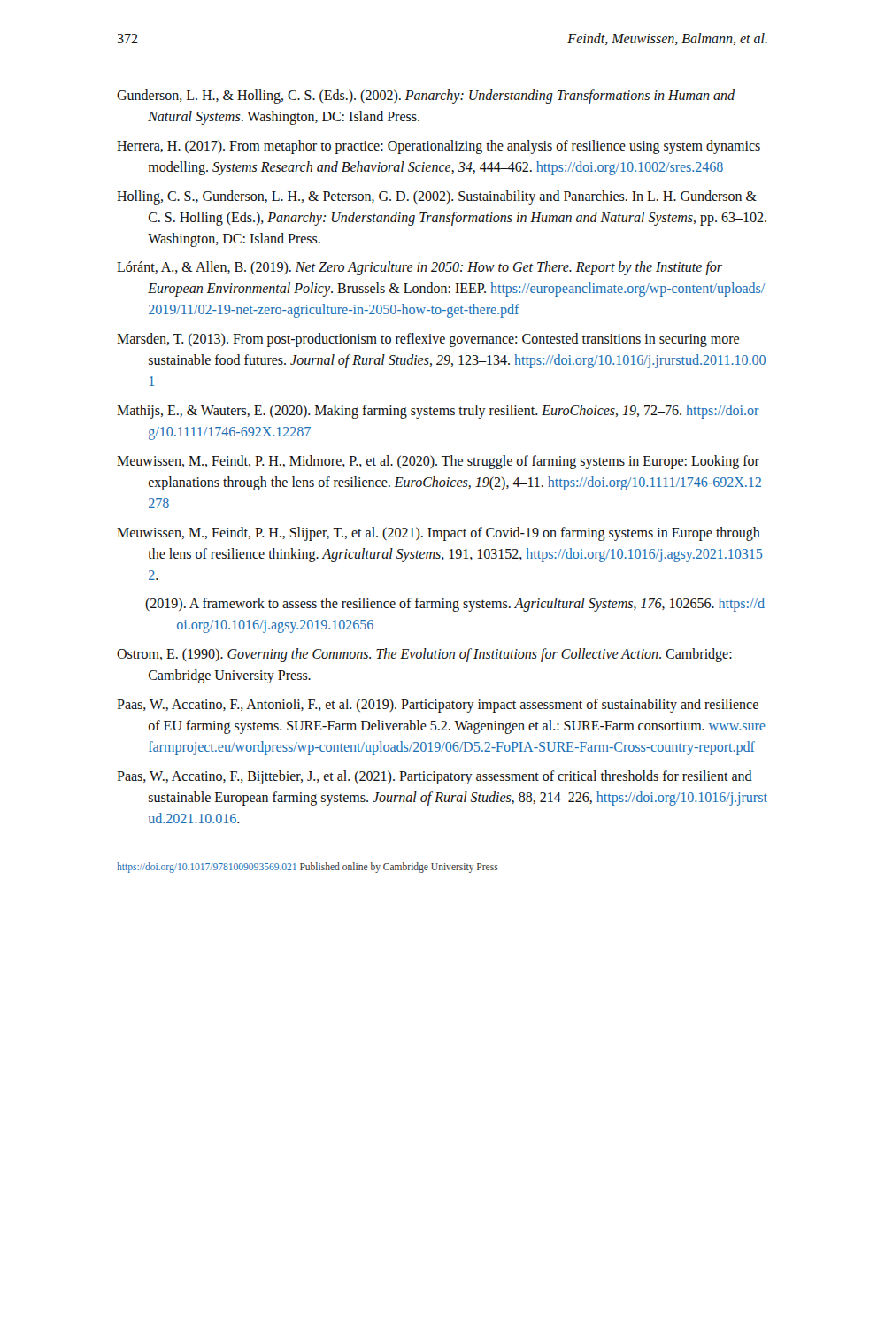372 Feindt, Meuwissen, Balmann, et al.
Gunderson, L. H., & Holling, C. S. (Eds.). (2002). Panarchy: Understanding Transformations in Human and Natural Systems. Washington, DC: Island Press.
Herrera, H. (2017). From metaphor to practice: Operationalizing the analysis of resilience using system dynamics modelling. Systems Research and Behavioral Science, 34, 444–462. https://doi.org/10.1002/sres.2468
Holling, C. S., Gunderson, L. H., & Peterson, G. D. (2002). Sustainability and Panarchies. In L. H. Gunderson & C. S. Holling (Eds.), Panarchy: Understanding Transformations in Human and Natural Systems, pp. 63–102. Washington, DC: Island Press.
Lóránt, A., & Allen, B. (2019). Net Zero Agriculture in 2050: How to Get There. Report by the Institute for European Environmental Policy. Brussels & London: IEEP. https://europeanclimate.org/wp-content/uploads/2019/11/02-19-net-zero-agriculture-in-2050-how-to-get-there.pdf
Marsden, T. (2013). From post-productionism to reflexive governance: Contested transitions in securing more sustainable food futures. Journal of Rural Studies, 29, 123–134. https://doi.org/10.1016/j.jrurstud.2011.10.001
Mathijs, E., & Wauters, E. (2020). Making farming systems truly resilient. EuroChoices, 19, 72–76. https://doi.org/10.1111/1746-692X.12287
Meuwissen, M., Feindt, P. H., Midmore, P., et al. (2020). The struggle of farming systems in Europe: Looking for explanations through the lens of resilience. EuroChoices, 19(2), 4–11. https://doi.org/10.1111/1746-692X.12278
Meuwissen, M., Feindt, P. H., Slijper, T., et al. (2021). Impact of Covid-19 on farming systems in Europe through the lens of resilience thinking. Agricultural Systems, 191, 103152, https://doi.org/10.1016/j.agsy.2021.103152.
(2019). A framework to assess the resilience of farming systems. Agricultural Systems, 176, 102656. https://doi.org/10.1016/j.agsy.2019.102656
Ostrom, E. (1990). Governing the Commons. The Evolution of Institutions for Collective Action. Cambridge: Cambridge University Press.
Paas, W., Accatino, F., Antonioli, F., et al. (2019). Participatory impact assessment of sustainability and resilience of EU farming systems. SURE-Farm Deliverable 5.2. Wageningen et al.: SURE-Farm consortium. www.surefarmproject.eu/wordpress/wp-content/uploads/2019/06/D5.2-FoPIA-SURE-Farm-Cross-country-report.pdf
Paas, W., Accatino, F., Bijttebier, J., et al. (2021). Participatory assessment of critical thresholds for resilient and sustainable European farming systems. Journal of Rural Studies, 88, 214–226, https://doi.org/10.1016/j.jrurstud.2021.10.016.
https://doi.org/10.1017/9781009093569.021 Published online by Cambridge University Press